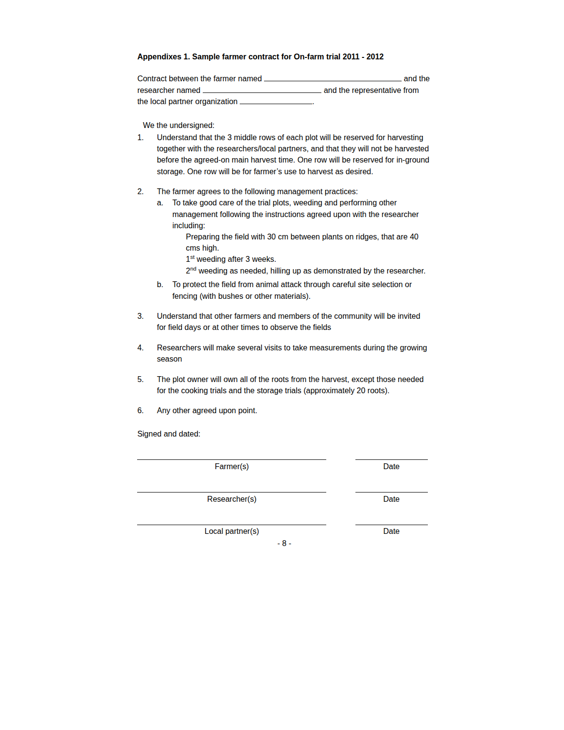Appendixes 1. Sample farmer contract for On-farm trial 2011 - 2012
Contract between the farmer named and the researcher named and the representative from the local partner organization .
We the undersigned:
1. Understand that the 3 middle rows of each plot will be reserved for harvesting together with the researchers/local partners, and that they will not be harvested before the agreed-on main harvest time. One row will be reserved for in-ground storage. One row will be for farmer’s use to harvest as desired.
2. The farmer agrees to the following management practices:
a. To take good care of the trial plots, weeding and performing other management following the instructions agreed upon with the researcher including:
Preparing the field with 30 cm between plants on ridges, that are 40 cms high.
1st weeding after 3 weeks.
2nd weeding as needed, hilling up as demonstrated by the researcher.
b. To protect the field from animal attack through careful site selection or fencing (with bushes or other materials).
3. Understand that other farmers and members of the community will be invited for field days or at other times to observe the fields
4. Researchers will make several visits to take measurements during the growing season
5. The plot owner will own all of the roots from the harvest, except those needed for the cooking trials and the storage trials (approximately 20 roots).
6. Any other agreed upon point.
Signed and dated:
Farmer(s)
Date
Researcher(s)
Date
Local partner(s)
Date
- 8 -